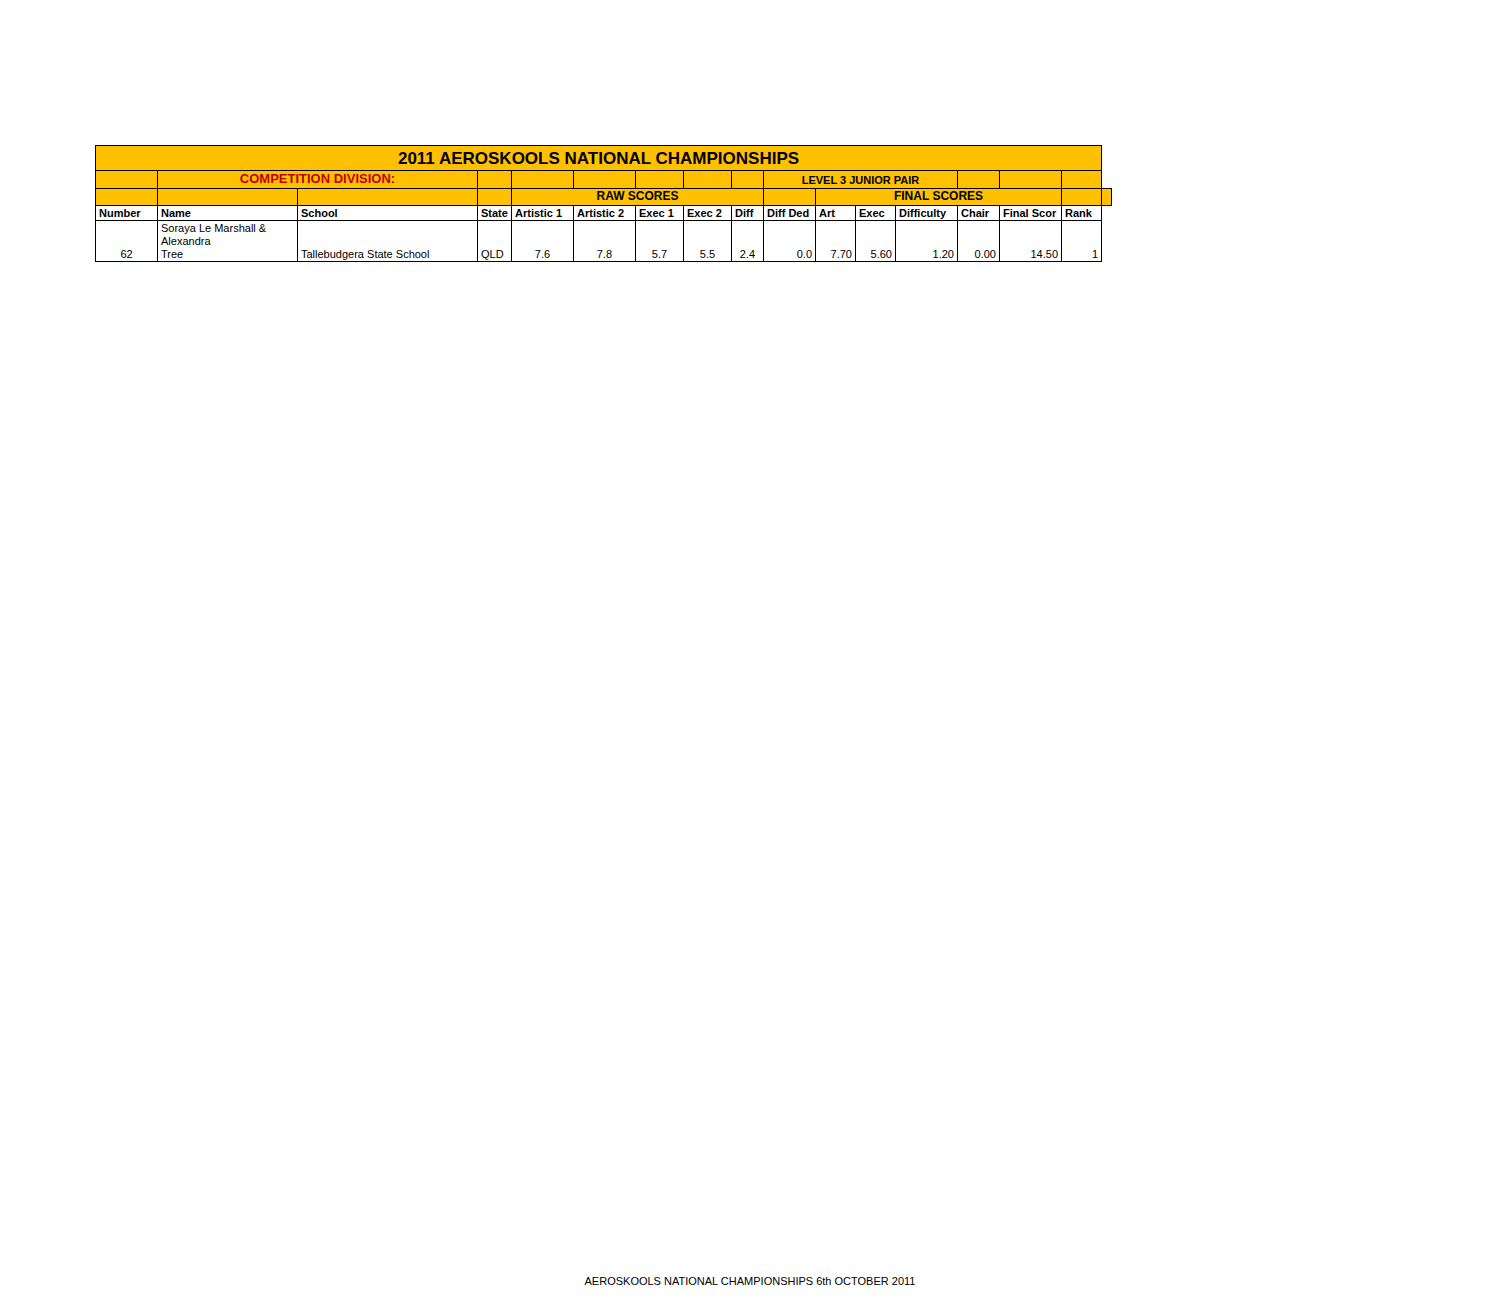| 2011 AEROSKOOLS NATIONAL CHAMPIONSHIPS |
| | COMPETITION DIVISION: | | | | | | | LEVEL 3 JUNIOR PAIR | | | |
| | | | | RAW SCORES | | FINAL SCORES | | |
| Number | Name | School | State | Artistic 1 | Artistic 2 | Exec 1 | Exec 2 | Diff | Diff Ded | Art | Exec | Difficulty | Chair | Final Scor | Rank |
| 62 | Soraya Le Marshall & Alexandra Tree | Tallebudgera State School | QLD | 7.6 | 7.8 | 5.7 | 5.5 | 2.4 | 0.0 | 7.70 | 5.60 | 1.20 | 0.00 | 14.50 | 1 |
AEROSKOOLS NATIONAL CHAMPIONSHIPS 6th OCTOBER 2011